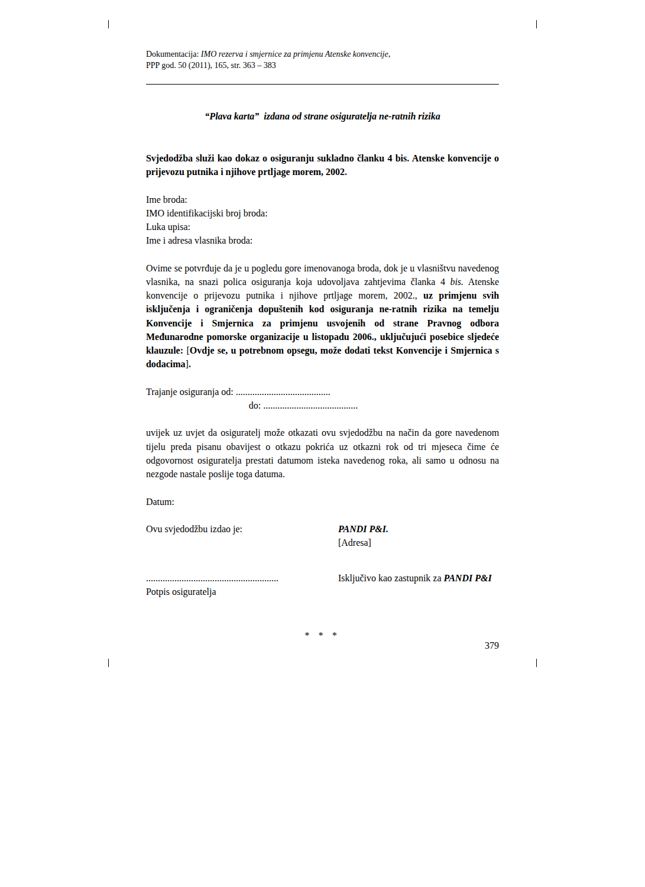Dokumentacija: IMO rezerva i smjernice za primjenu Atenske konvencije,
PPP god. 50 (2011), 165, str. 363 – 383
“Plava karta” izdana od strane osiguratelja ne-ratnih rizika
Svjedodžba služi kao dokaz o osiguranju sukladno članku 4 bis. Atenske konvencije o prijevozu putnika i njihove prtljage morem, 2002.
Ime broda:
IMO identifikacijski broj broda:
Luka upisa:
Ime i adresa vlasnika broda:
Ovime se potvrđuje da je u pogledu gore imenovanoga broda, dok je u vlasništvu navedenog vlasnika, na snazi polica osiguranja koja udovoljava zahtjevima članka 4 bis. Atenske konvencije o prijevozu putnika i njihove prtljage morem, 2002., uz primjenu svih isključenja i ograničenja dopuštenih kod osiguranja ne-ratnih rizika na temelju Konvencije i Smjernica za primjenu usvojenih od strane Pravnog odbora Međunarodne pomorske organizacije u listopadu 2006., uključujući posebice sljedeće klauzule: [Ovdje se, u potrebnom opsegu, može dodati tekst Konvencije i Smjernica s dodacima].
Trajanje osiguranja od: ........................................
do: ........................................
uvijek uz uvjet da osiguratelj može otkazati ovu svjedodžbu na način da gore navedenom tijelu preda pisanu obavijest o otkazu pokrića uz otkazni rok od tri mjeseca čime će odgovornost osiguratelja prestati datumom isteka navedenog roka, ali samo u odnosu na nezgode nastale poslije toga datuma.
Datum:
Ovu svjedodžbu izdao je:
PANDI P&I. [Adresa]
........................................................ Potpis osiguratelja
Isključivo kao zastupnik za PANDI P&I
* * *
379